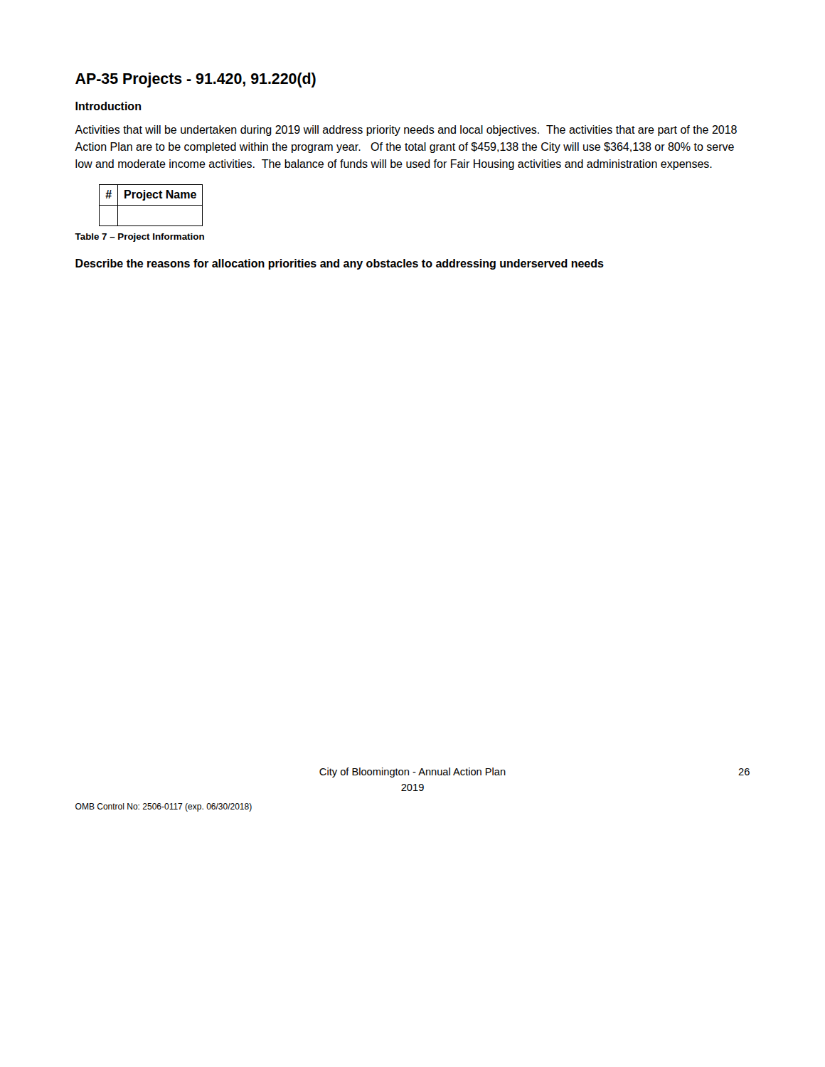AP-35 Projects - 91.420, 91.220(d)
Introduction
Activities that will be undertaken during 2019 will address priority needs and local objectives. The activities that are part of the 2018 Action Plan are to be completed within the program year. Of the total grant of $459,138 the City will use $364,138 or 80% to serve low and moderate income activities. The balance of funds will be used for Fair Housing activities and administration expenses.
| # | Project Name |
| --- | --- |
Table 7 – Project Information
Describe the reasons for allocation priorities and any obstacles to addressing underserved needs
City of Bloomington - Annual Action Plan
2019 26
OMB Control No: 2506-0117 (exp. 06/30/2018)